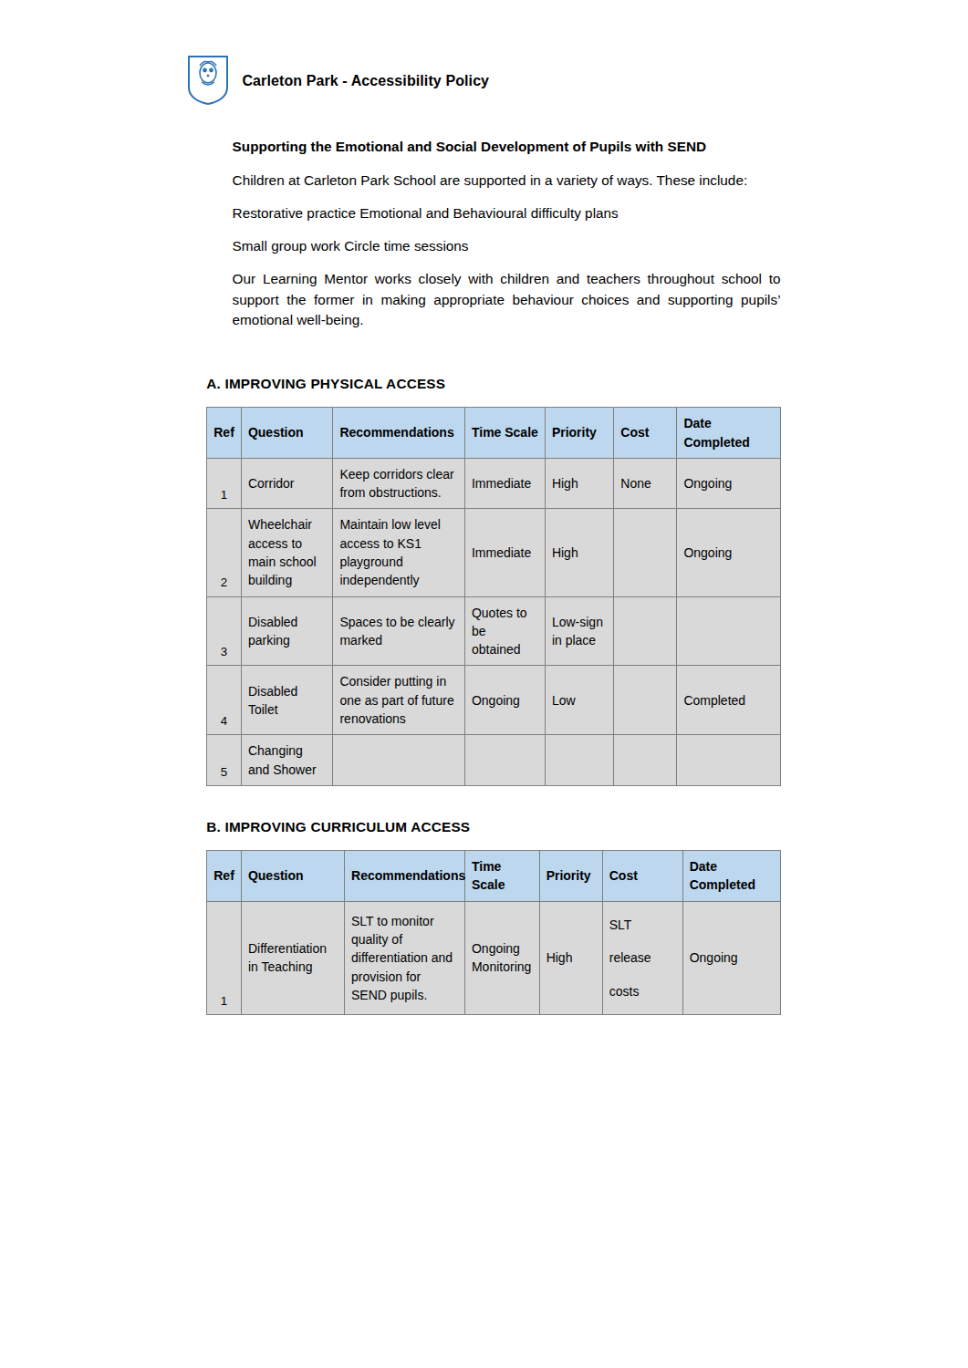Carleton Park - Accessibility Policy
Supporting the Emotional and Social Development of Pupils with SEND
Children at Carleton Park School are supported in a variety of ways. These include:
Restorative practice Emotional and Behavioural difficulty plans
Small group work Circle time sessions
Our Learning Mentor works closely with children and teachers throughout school to support the former in making appropriate behaviour choices and supporting pupils’ emotional well-being.
A. IMPROVING PHYSICAL ACCESS
| Ref | Question | Recommendations | Time Scale | Priority | Cost | Date Completed |
| --- | --- | --- | --- | --- | --- | --- |
| 1 | Corridor | Keep corridors clear from obstructions. | Immediate | High | None | Ongoing |
| 2 | Wheelchair access to main school building | Maintain low level access to KS1 playground independently | Immediate | High | | Ongoing |
| 3 | Disabled parking | Spaces to be clearly marked | Quotes to be obtained | Low-sign in place | | |
| 4 | Disabled Toilet | Consider putting in one as part of future renovations | Ongoing | Low | | Completed |
| 5 | Changing and Shower | | | | | |
B. IMPROVING CURRICULUM ACCESS
| Ref | Question | Recommendations | Time Scale | Priority | Cost | Date Completed |
| --- | --- | --- | --- | --- | --- | --- |
| 1 | Differentiation in Teaching | SLT to monitor quality of differentiation and provision for SEND pupils. | Ongoing Monitoring | High | SLT release costs | Ongoing |